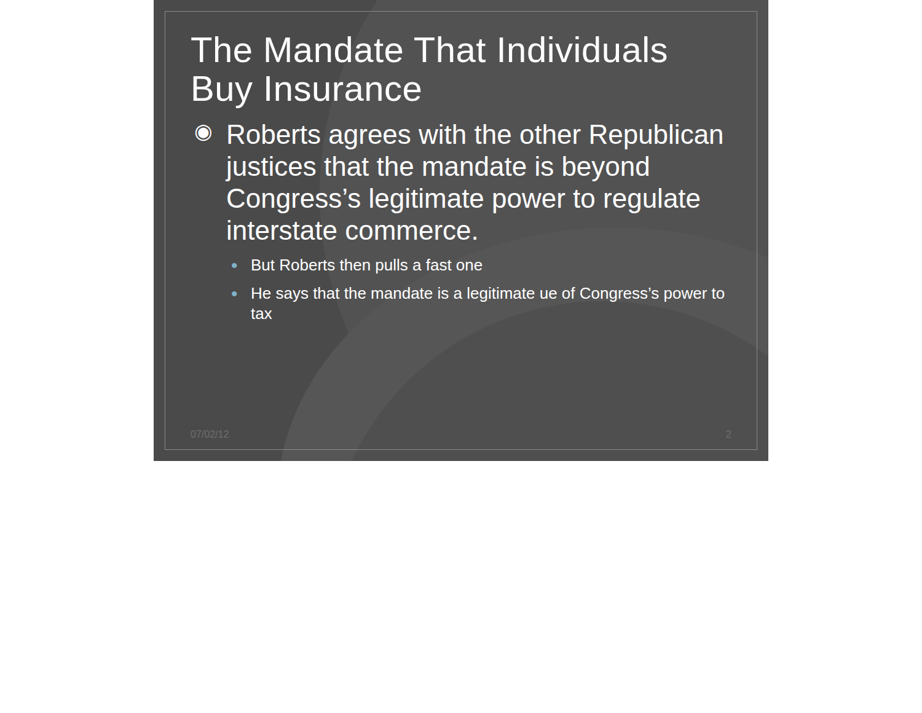The Mandate That Individuals Buy Insurance
Roberts agrees with the other Republican justices that the mandate is beyond Congress’s legitimate power to regulate interstate commerce.
But Roberts then pulls a fast one
He says that the mandate is a legitimate ue of Congress’s power to tax
07/02/12 2